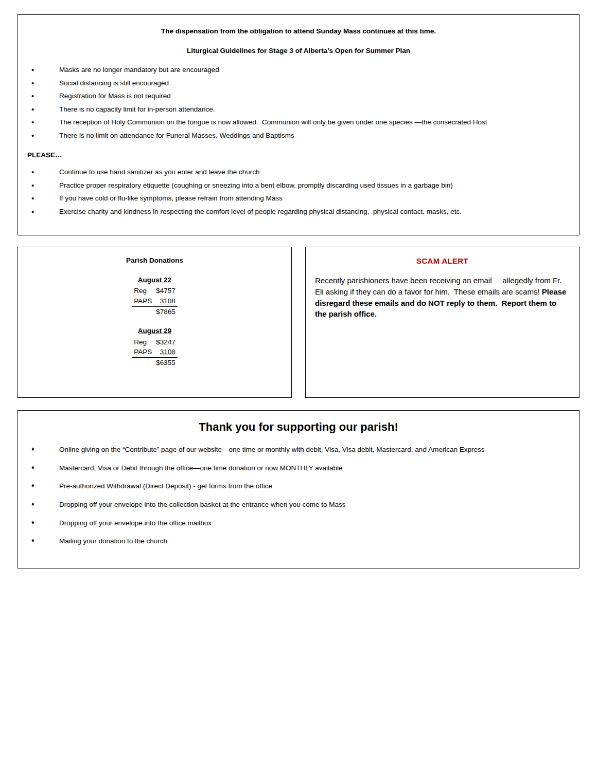The dispensation from the obligation to attend Sunday Mass continues at this time.
Liturgical Guidelines for Stage 3 of Alberta’s Open for Summer Plan
Masks are no longer mandatory but are encouraged
Social distancing is still encouraged
Registration for Mass is not required
There is no capacity limit for in-person attendance.
The reception of Holy Communion on the tongue is now allowed. Communion will only be given under one species —the consecrated Host
There is no limit on attendance for Funeral Masses, Weddings and Baptisms
PLEASE…
Continue to use hand sanitizer as you enter and leave the church
Practice proper respiratory etiquette (coughing or sneezing into a bent elbow, promptly discarding used tissues in a garbage bin)
If you have cold or flu-like symptoms, please refrain from attending Mass
Exercise charity and kindness in respecting the comfort level of people regarding physical distancing, physical contact, masks, etc.
Parish Donations
August 22
| Reg | $4757 |
| PAPS | 3108 |
| | $7865 |
August 29
| Reg | $3247 |
| PAPS | 3108 |
| | $6355 |
SCAM ALERT
Recently parishioners have been receiving an email allegedly from Fr. Eli asking if they can do a favor for him. These emails are scams! Please disregard these emails and do NOT reply to them. Report them to the parish office.
Thank you for supporting our parish!
Online giving on the “Contribute” page of our website—one time or monthly with debit, Visa, Visa debit, Mastercard, and American Express
Mastercard, Visa or Debit through the office—one time donation or now MONTHLY available
Pre-authorized Withdrawal (Direct Deposit) - get forms from the office
Dropping off your envelope into the collection basket at the entrance when you come to Mass
Dropping off your envelope into the office mailbox
Mailing your donation to the church